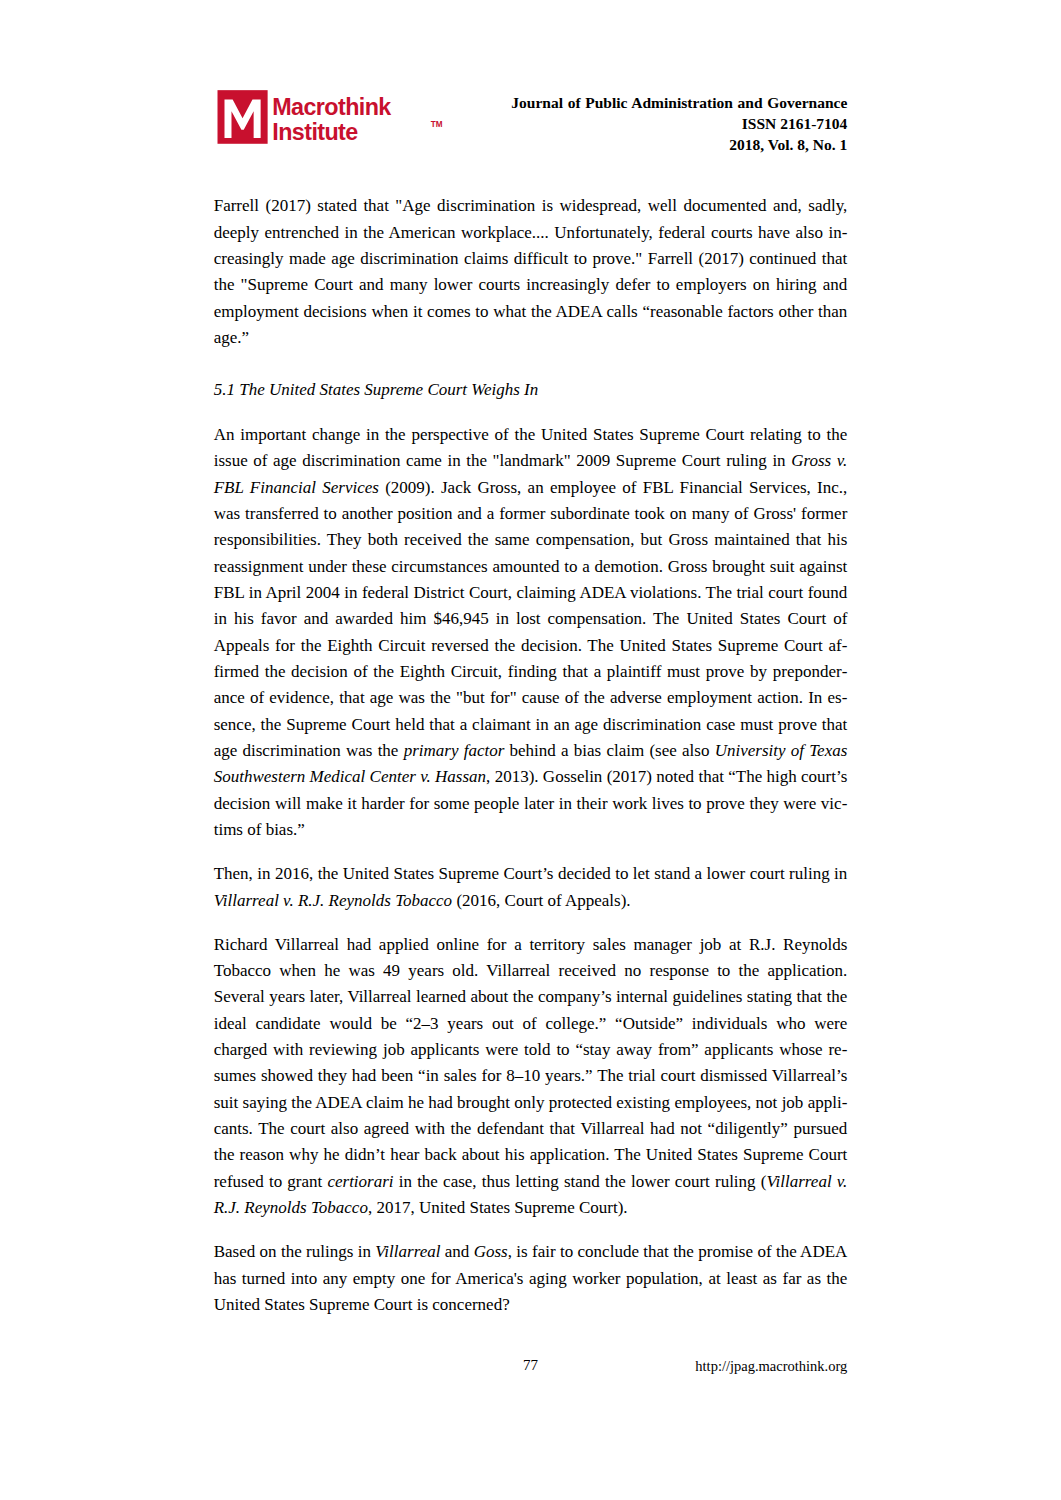Macrothink Institute TM
Journal of Public Administration and Governance ISSN 2161-7104 2018, Vol. 8, No. 1
Farrell (2017) stated that "Age discrimination is widespread, well documented and, sadly, deeply entrenched in the American workplace.... Unfortunately, federal courts have also increasingly made age discrimination claims difficult to prove." Farrell (2017) continued that the "Supreme Court and many lower courts increasingly defer to employers on hiring and employment decisions when it comes to what the ADEA calls “reasonable factors other than age.”
5.1 The United States Supreme Court Weighs In
An important change in the perspective of the United States Supreme Court relating to the issue of age discrimination came in the "landmark" 2009 Supreme Court ruling in Gross v. FBL Financial Services (2009). Jack Gross, an employee of FBL Financial Services, Inc., was transferred to another position and a former subordinate took on many of Gross' former responsibilities. They both received the same compensation, but Gross maintained that his reassignment under these circumstances amounted to a demotion. Gross brought suit against FBL in April 2004 in federal District Court, claiming ADEA violations. The trial court found in his favor and awarded him $46,945 in lost compensation. The United States Court of Appeals for the Eighth Circuit reversed the decision. The United States Supreme Court affirmed the decision of the Eighth Circuit, finding that a plaintiff must prove by preponderance of evidence, that age was the "but for" cause of the adverse employment action. In essence, the Supreme Court held that a claimant in an age discrimination case must prove that age discrimination was the primary factor behind a bias claim (see also University of Texas Southwestern Medical Center v. Hassan, 2013). Gosselin (2017) noted that “The high court’s decision will make it harder for some people later in their work lives to prove they were victims of bias.”
Then, in 2016, the United States Supreme Court’s decided to let stand a lower court ruling in Villarreal v. R.J. Reynolds Tobacco (2016, Court of Appeals).
Richard Villarreal had applied online for a territory sales manager job at R.J. Reynolds Tobacco when he was 49 years old. Villarreal received no response to the application. Several years later, Villarreal learned about the company’s internal guidelines stating that the ideal candidate would be “2–3 years out of college.” “Outside” individuals who were charged with reviewing job applicants were told to “stay away from” applicants whose resumes showed they had been “in sales for 8–10 years.” The trial court dismissed Villarreal’s suit saying the ADEA claim he had brought only protected existing employees, not job applicants. The court also agreed with the defendant that Villarreal had not “diligently” pursued the reason why he didn’t hear back about his application. The United States Supreme Court refused to grant certiorari in the case, thus letting stand the lower court ruling (Villarreal v. R.J. Reynolds Tobacco, 2017, United States Supreme Court).
Based on the rulings in Villarreal and Goss, is fair to conclude that the promise of the ADEA has turned into any empty one for America's aging worker population, at least as far as the United States Supreme Court is concerned?
77 http://jpag.macrothink.org